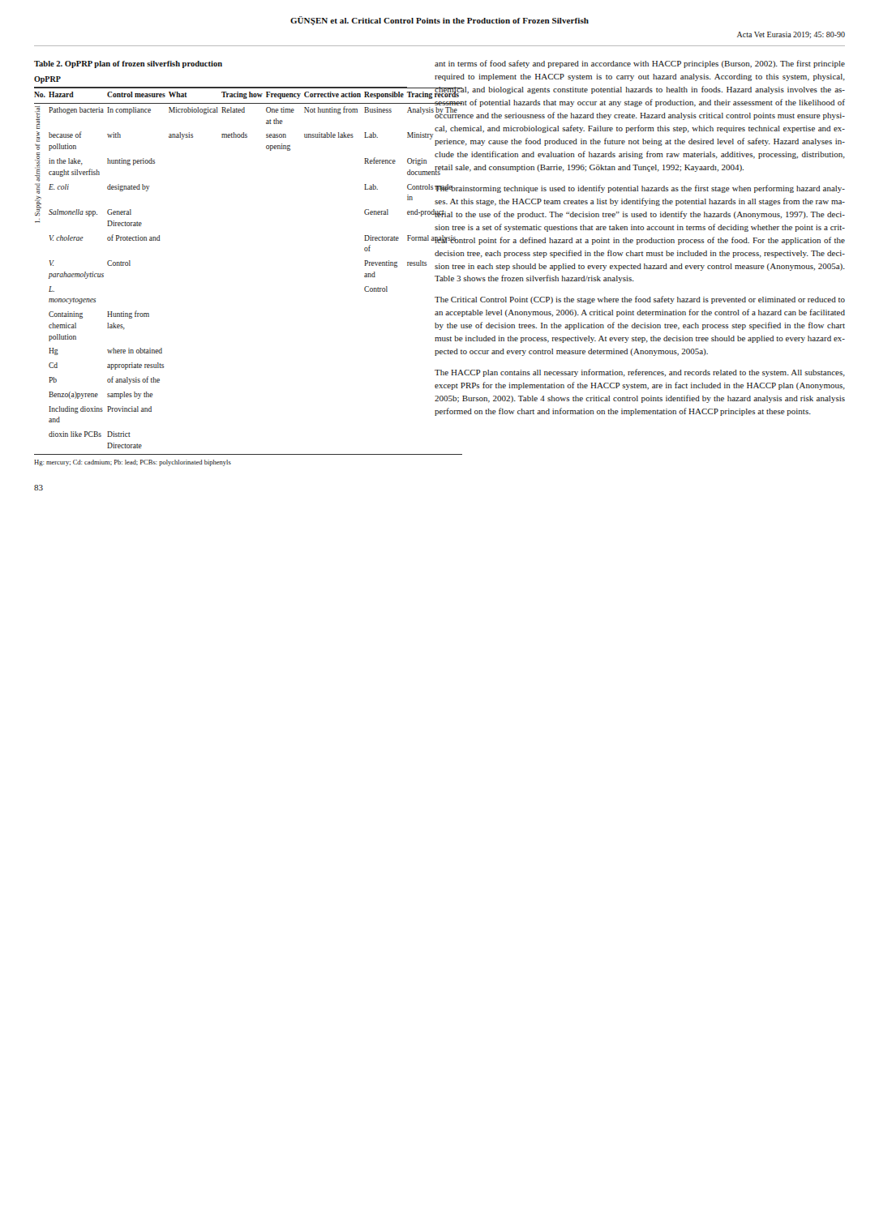GÜNŞEN et al. Critical Control Points in the Production of Frozen Silverfish
Acta Vet Eurasia 2019; 45: 80-90
Table 2. OpPRP plan of frozen silverfish production
OpPRP
| No. | Hazard | Control measures | What | Tracing how | Frequency | Corrective action | Responsible | Tracing records |
| --- | --- | --- | --- | --- | --- | --- | --- | --- |
| 1. Supply and admission of raw material | Pathogen bacteria | In compliance | Microbiological | Related | One time at the | Not hunting from | Business | Analysis by The |
| because of pollution | with | analysis | methods | season opening | unsuitable lakes | Lab. | Ministry |
| in the lake, caught silverfish | hunting periods | | | | | Reference | Origin documents |
| E. coli | designated by | | | | | Lab. | Controls made in |
| Salmonella spp. | General Directorate | | | | | General | end-product |
| V. cholerae | of Protection and | | | | | Directorate of | Formal analysis |
| V. parahaemolyticus | Control | | | | | Preventing and | results |
| L. monocytogenes | | | | | | Control | |
| Containing chemical pollution | Hunting from lakes, | | | | | | |
| Hg | where in obtained | | | | | | |
| Cd | appropriate results | | | | | | |
| Pb | of analysis of the | | | | | | |
| Benzo(a)pyrene | samples by the | | | | | | |
| | Including dioxins and | Provincial and | | | | | | |
| | dioxin like PCBs | District Directorate | | | | | | |
Hg: mercury; Cd: cadmium; Pb: lead; PCBs: polychlorinated biphenyls
ant in terms of food safety and prepared in accordance with HACCP principles (Burson, 2002). The first principle required to implement the HACCP system is to carry out hazard analysis. According to this system, physical, chemical, and biological agents constitute potential hazards to health in foods. Hazard analysis involves the assessment of potential hazards that may occur at any stage of production, and their assessment of the likelihood of occurrence and the seriousness of the hazard they create. Hazard analysis critical control points must ensure physical, chemical, and microbiological safety. Failure to perform this step, which requires technical expertise and experience, may cause the food produced in the future not being at the desired level of safety. Hazard analyses include the identification and evaluation of hazards arising from raw materials, additives, processing, distribution, retail sale, and consumption (Barrie, 1996; Göktan and Tunçel, 1992; Kayaardı, 2004).
The brainstorming technique is used to identify potential hazards as the first stage when performing hazard analyses. At this stage, the HACCP team creates a list by identifying the potential hazards in all stages from the raw material to the use of the product. The “decision tree” is used to identify the hazards (Anonymous, 1997). The decision tree is a set of systematic questions that are taken into account in terms of deciding whether the point is a critical control point for a defined hazard at a point in the production process of the food. For the application of the decision tree, each process step specified in the flow chart must be included in the process, respectively. The decision tree in each step should be applied to every expected hazard and every control measure (Anonymous, 2005a). Table 3 shows the frozen silverfish hazard/risk analysis.
The Critical Control Point (CCP) is the stage where the food safety hazard is prevented or eliminated or reduced to an acceptable level (Anonymous, 2006). A critical point determination for the control of a hazard can be facilitated by the use of decision trees. In the application of the decision tree, each process step specified in the flow chart must be included in the process, respectively. At every step, the decision tree should be applied to every hazard expected to occur and every control measure determined (Anonymous, 2005a).
The HACCP plan contains all necessary information, references, and records related to the system. All substances, except PRPs for the implementation of the HACCP system, are in fact included in the HACCP plan (Anonymous, 2005b; Burson, 2002). Table 4 shows the critical control points identified by the hazard analysis and risk analysis performed on the flow chart and information on the implementation of HACCP principles at these points.
83